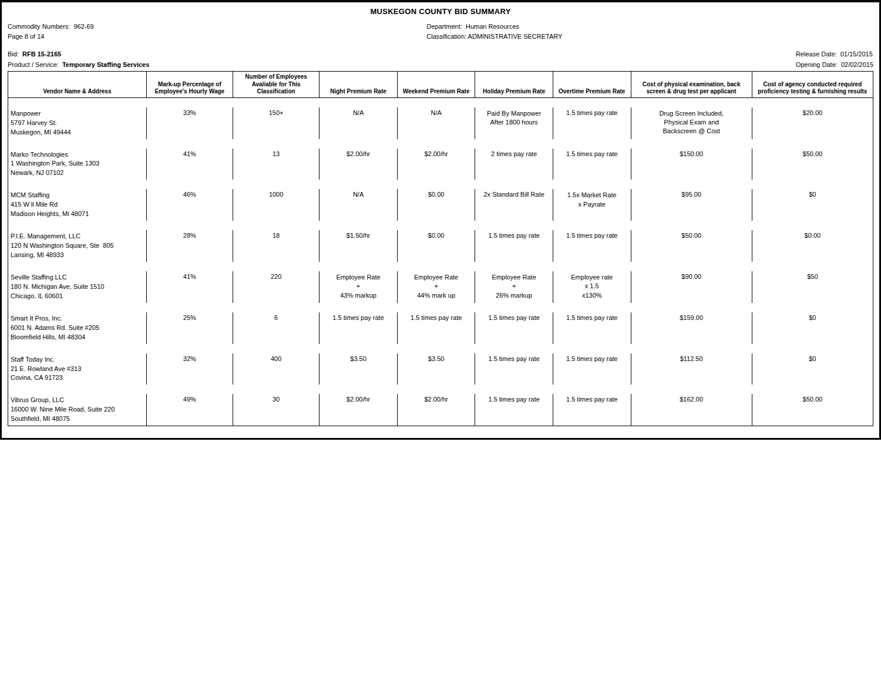MUSKEGON COUNTY BID SUMMARY
Commodity Numbers: 962-69
Page 8 of 14
Department: Human Resources
Classification: ADMINISTRATIVE SECRETARY
Bid: RFB 15-2165
Product / Service: Temporary Staffing Services
Release Date: 01/15/2015
Opening Date: 02/02/2015
| Vendor Name & Address | Mark-up Percentage of Employee's Hourly Wage | Number of Employees Avaliable for This Classification | Night Premium Rate | Weekend Premium Rate | Holiday Premium Rate | Overtime Premium Rate | Cost of physical examination, back screen & drug test per applicant | Cost of agency conducted required proficiency testing & furnishing results |
| --- | --- | --- | --- | --- | --- | --- | --- | --- |
| Manpower 5797 Harvey St. Muskegon, MI 49444 | 33% | 150+ | N/A | N/A | Paid By Manpower After 1800 hours | 1.5 times pay rate | Drug Screen Included, Physical Exam and Backscreen @ Cost | $20.00 |
| Marko Technologies 1 Washington Park, Suite 1303 Newark, NJ 07102 | 41% | 13 | $2.00/hr | $2.00/hr | 2 times pay rate | 1.5 times pay rate | $150.00 | $50.00 |
| MCM Staffing 415 W ll Mile Rd Madison Heights, Mi 48071 | 46% | 1000 | N/A | $0.00 | 2x Standard Bill Rate | 1.5x Market Rate x Payrate | $95.00 | $0 |
| P.I.E. Management, LLC 120 N Washington Square, Ste 805 Lansing, MI 48933 | 28% | 18 | $1.50/hr | $0.00 | 1.5 times pay rate | 1.5 times pay rate | $50.00 | $0.00 |
| Seville Staffing LLC 180 N. Michigan Ave, Suite 1510 Chicago, IL 60601 | 41% | 220 | Employee Rate + 43% markup | Employee Rate + 44% mark up | Employee Rate + 26% markup | Employee rate x 1.5 x130% | $90.00 | $50 |
| Smart It Pros, Inc. 6001 N. Adams Rd. Suite #205 Bloomfield Hills, MI 48304 | 25% | 6 | 1.5 times pay rate | 1.5 times pay rate | 1.5 times pay rate | 1.5 times pay rate | $159.00 | $0 |
| Staff Today Inc. 21 E. Rowland Ave #313 Covina, CA 91723 | 32% | 400 | $3.50 | $3.50 | 1.5 times pay rate | 1.5 times pay rate | $112.50 | $0 |
| Vibrus Group, LLC 16000 W. Nine Mile Road, Suite 220 Southfield, MI 48075 | 49% | 30 | $2.00/hr | $2.00/hr | 1.5 times pay rate | 1.5 times pay rate | $162.00 | $50.00 |